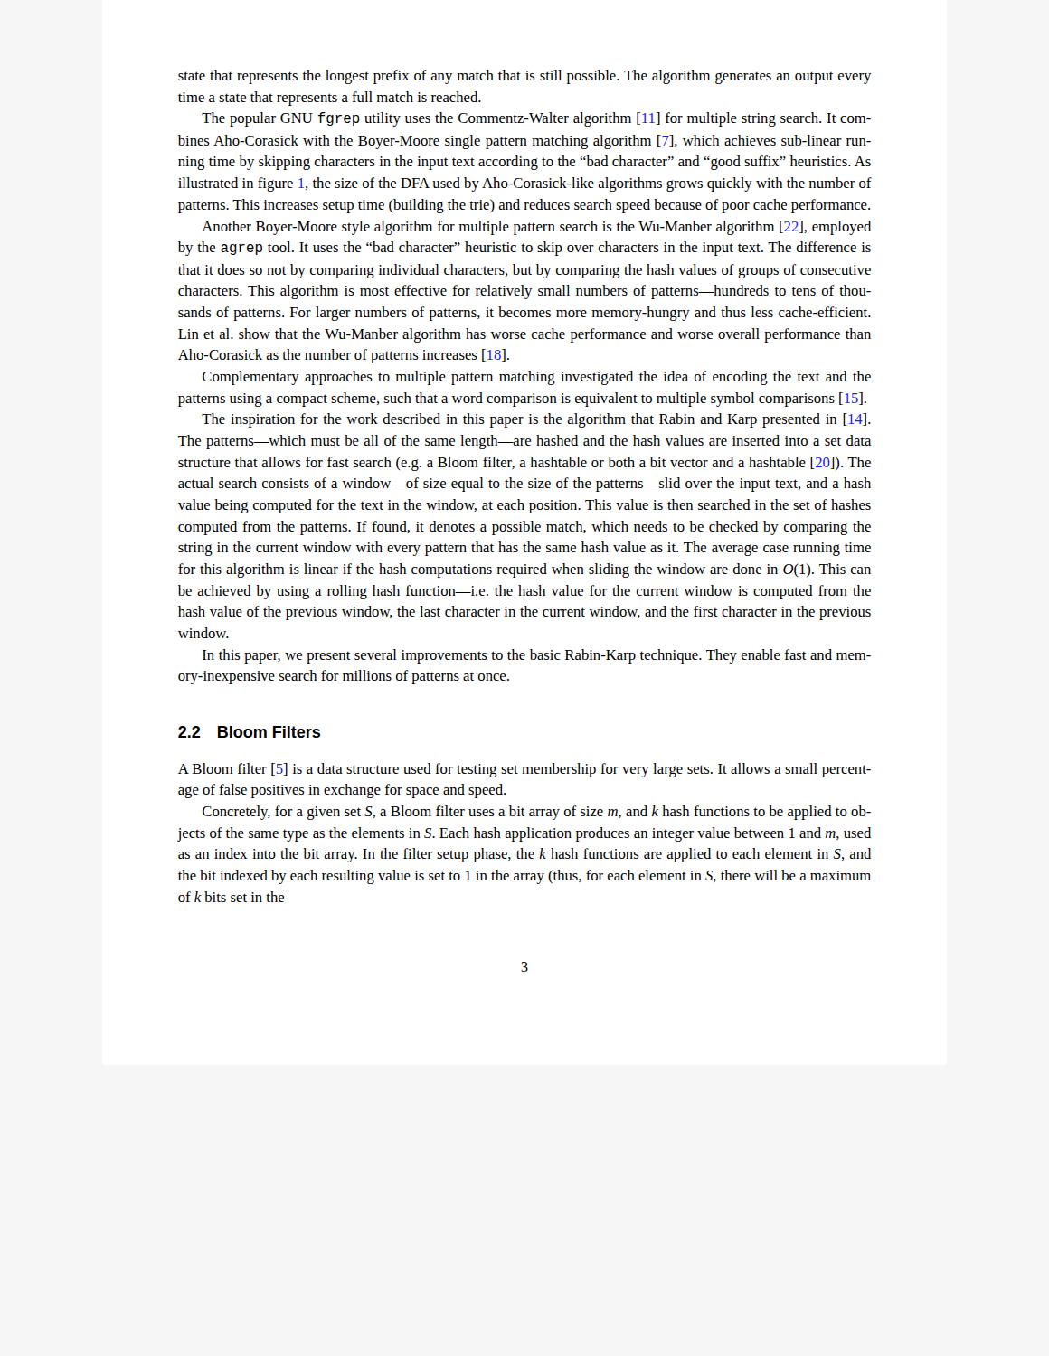state that represents the longest prefix of any match that is still possible. The algorithm generates an output every time a state that represents a full match is reached.
The popular GNU fgrep utility uses the Commentz-Walter algorithm [11] for multiple string search. It combines Aho-Corasick with the Boyer-Moore single pattern matching algorithm [7], which achieves sub-linear running time by skipping characters in the input text according to the “bad character” and “good suffix” heuristics. As illustrated in figure 1, the size of the DFA used by Aho-Corasick-like algorithms grows quickly with the number of patterns. This increases setup time (building the trie) and reduces search speed because of poor cache performance.
Another Boyer-Moore style algorithm for multiple pattern search is the Wu-Manber algorithm [22], employed by the agrep tool. It uses the “bad character” heuristic to skip over characters in the input text. The difference is that it does so not by comparing individual characters, but by comparing the hash values of groups of consecutive characters. This algorithm is most effective for relatively small numbers of patterns—hundreds to tens of thousands of patterns. For larger numbers of patterns, it becomes more memory-hungry and thus less cache-efficient. Lin et al. show that the Wu-Manber algorithm has worse cache performance and worse overall performance than Aho-Corasick as the number of patterns increases [18].
Complementary approaches to multiple pattern matching investigated the idea of encoding the text and the patterns using a compact scheme, such that a word comparison is equivalent to multiple symbol comparisons [15].
The inspiration for the work described in this paper is the algorithm that Rabin and Karp presented in [14]. The patterns—which must be all of the same length—are hashed and the hash values are inserted into a set data structure that allows for fast search (e.g. a Bloom filter, a hashtable or both a bit vector and a hashtable [20]). The actual search consists of a window—of size equal to the size of the patterns—slid over the input text, and a hash value being computed for the text in the window, at each position. This value is then searched in the set of hashes computed from the patterns. If found, it denotes a possible match, which needs to be checked by comparing the string in the current window with every pattern that has the same hash value as it. The average case running time for this algorithm is linear if the hash computations required when sliding the window are done in O(1). This can be achieved by using a rolling hash function—i.e. the hash value for the current window is computed from the hash value of the previous window, the last character in the current window, and the first character in the previous window.
In this paper, we present several improvements to the basic Rabin-Karp technique. They enable fast and memory-inexpensive search for millions of patterns at once.
2.2 Bloom Filters
A Bloom filter [5] is a data structure used for testing set membership for very large sets. It allows a small percentage of false positives in exchange for space and speed.
Concretely, for a given set S, a Bloom filter uses a bit array of size m, and k hash functions to be applied to objects of the same type as the elements in S. Each hash application produces an integer value between 1 and m, used as an index into the bit array. In the filter setup phase, the k hash functions are applied to each element in S, and the bit indexed by each resulting value is set to 1 in the array (thus, for each element in S, there will be a maximum of k bits set in the
3